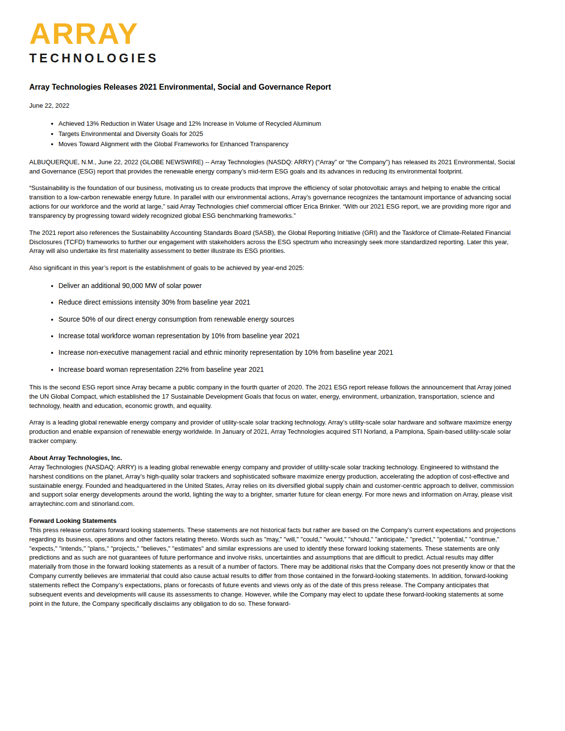ARRAY
TECHNOLOGIES
Array Technologies Releases 2021 Environmental, Social and Governance Report
June 22, 2022
Achieved 13% Reduction in Water Usage and 12% Increase in Volume of Recycled Aluminum
Targets Environmental and Diversity Goals for 2025
Moves Toward Alignment with the Global Frameworks for Enhanced Transparency
ALBUQUERQUE, N.M., June 22, 2022 (GLOBE NEWSWIRE) -- Array Technologies (NASDQ: ARRY) (“Array” or “the Company”) has released its 2021 Environmental, Social and Governance (ESG) report that provides the renewable energy company’s mid-term ESG goals and its advances in reducing its environmental footprint.
“Sustainability is the foundation of our business, motivating us to create products that improve the efficiency of solar photovoltaic arrays and helping to enable the critical transition to a low-carbon renewable energy future. In parallel with our environmental actions, Array’s governance recognizes the tantamount importance of advancing social actions for our workforce and the world at large,” said Array Technologies chief commercial officer Erica Brinker. “With our 2021 ESG report, we are providing more rigor and transparency by progressing toward widely recognized global ESG benchmarking frameworks.”
The 2021 report also references the Sustainability Accounting Standards Board (SASB), the Global Reporting Initiative (GRI) and the Taskforce of Climate-Related Financial Disclosures (TCFD) frameworks to further our engagement with stakeholders across the ESG spectrum who increasingly seek more standardized reporting. Later this year, Array will also undertake its first materiality assessment to better illustrate its ESG priorities.
Also significant in this year’s report is the establishment of goals to be achieved by year-end 2025:
Deliver an additional 90,000 MW of solar power
Reduce direct emissions intensity 30% from baseline year 2021
Source 50% of our direct energy consumption from renewable energy sources
Increase total workforce woman representation by 10% from baseline year 2021
Increase non-executive management racial and ethnic minority representation by 10% from baseline year 2021
Increase board woman representation 22% from baseline year 2021
This is the second ESG report since Array became a public company in the fourth quarter of 2020. The 2021 ESG report release follows the announcement that Array joined the UN Global Compact, which established the 17 Sustainable Development Goals that focus on water, energy, environment, urbanization, transportation, science and technology, health and education, economic growth, and equality.
Array is a leading global renewable energy company and provider of utility-scale solar tracking technology. Array’s utility-scale solar hardware and software maximize energy production and enable expansion of renewable energy worldwide. In January of 2021, Array Technologies acquired STI Norland, a Pamplona, Spain-based utility-scale solar tracker company.
About Array Technologies, Inc.
Array Technologies (NASDAQ: ARRY) is a leading global renewable energy company and provider of utility-scale solar tracking technology. Engineered to withstand the harshest conditions on the planet, Array’s high-quality solar trackers and sophisticated software maximize energy production, accelerating the adoption of cost-effective and sustainable energy. Founded and headquartered in the United States, Array relies on its diversified global supply chain and customer-centric approach to deliver, commission and support solar energy developments around the world, lighting the way to a brighter, smarter future for clean energy. For more news and information on Array, please visit arraytechinc.com and stinorland.com.
Forward Looking Statements
This press release contains forward looking statements. These statements are not historical facts but rather are based on the Company's current expectations and projections regarding its business, operations and other factors relating thereto. Words such as "may," "will," "could," "would," "should," "anticipate," "predict," "potential," "continue," "expects," "intends," "plans," "projects," "believes," "estimates" and similar expressions are used to identify these forward looking statements. These statements are only predictions and as such are not guarantees of future performance and involve risks, uncertainties and assumptions that are difficult to predict. Actual results may differ materially from those in the forward looking statements as a result of a number of factors. There may be additional risks that the Company does not presently know or that the Company currently believes are immaterial that could also cause actual results to differ from those contained in the forward-looking statements. In addition, forward-looking statements reflect the Company’s expectations, plans or forecasts of future events and views only as of the date of this press release. The Company anticipates that subsequent events and developments will cause its assessments to change. However, while the Company may elect to update these forward-looking statements at some point in the future, the Company specifically disclaims any obligation to do so. These forward-